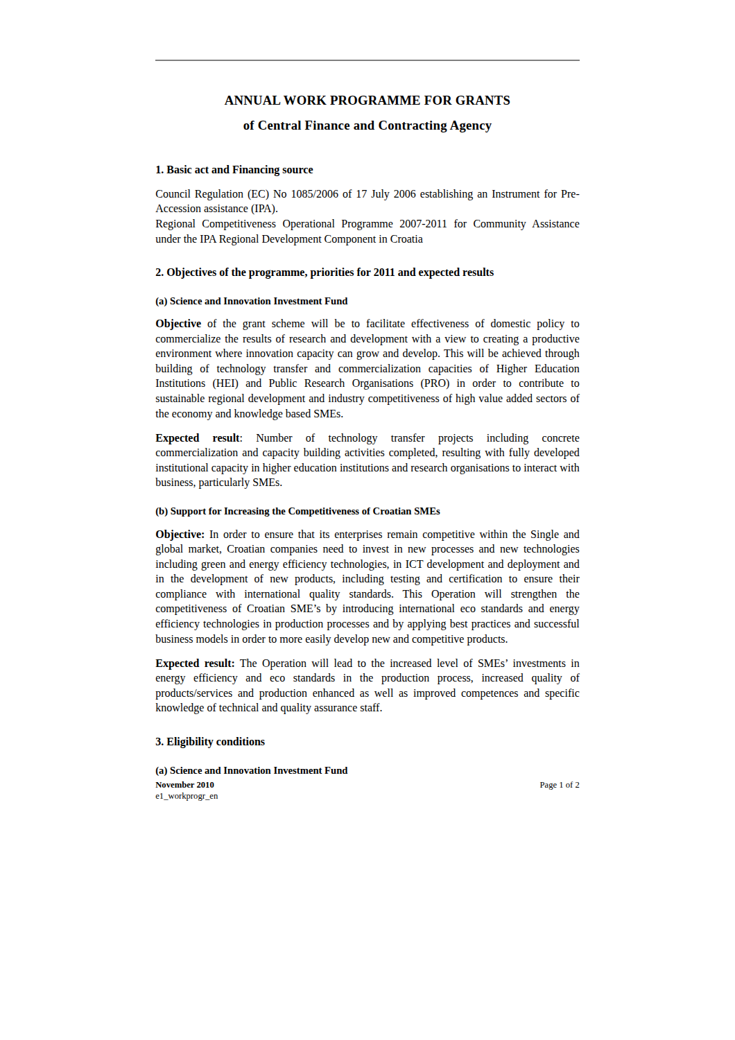ANNUAL WORK PROGRAMME FOR GRANTS
of Central Finance and Contracting Agency
1. Basic act and Financing source
Council Regulation (EC) No 1085/2006 of 17 July 2006 establishing an Instrument for Pre- Accession assistance (IPA).
Regional Competitiveness Operational Programme 2007-2011 for Community Assistance under the IPA Regional Development Component in Croatia
2. Objectives of the programme, priorities for 2011 and expected results
(a) Science and Innovation Investment Fund
Objective of the grant scheme will be to facilitate effectiveness of domestic policy to commercialize the results of research and development with a view to creating a productive environment where innovation capacity can grow and develop. This will be achieved through building of technology transfer and commercialization capacities of Higher Education Institutions (HEI) and Public Research Organisations (PRO) in order to contribute to sustainable regional development and industry competitiveness of high value added sectors of the economy and knowledge based SMEs.
Expected result: Number of technology transfer projects including concrete commercialization and capacity building activities completed, resulting with fully developed institutional capacity in higher education institutions and research organisations to interact with business, particularly SMEs.
(b) Support for Increasing the Competitiveness of Croatian SMEs
Objective: In order to ensure that its enterprises remain competitive within the Single and global market, Croatian companies need to invest in new processes and new technologies including green and energy efficiency technologies, in ICT development and deployment and in the development of new products, including testing and certification to ensure their compliance with international quality standards. This Operation will strengthen the competitiveness of Croatian SME’s by introducing international eco standards and energy efficiency technologies in production processes and by applying best practices and successful business models in order to more easily develop new and competitive products.
Expected result: The Operation will lead to the increased level of SMEs’ investments in energy efficiency and eco standards in the production process, increased quality of products/services and production enhanced as well as improved competences and specific knowledge of technical and quality assurance staff.
3. Eligibility conditions
(a) Science and Innovation Investment Fund
November 2010
e1_workprogr_en
Page 1 of 2